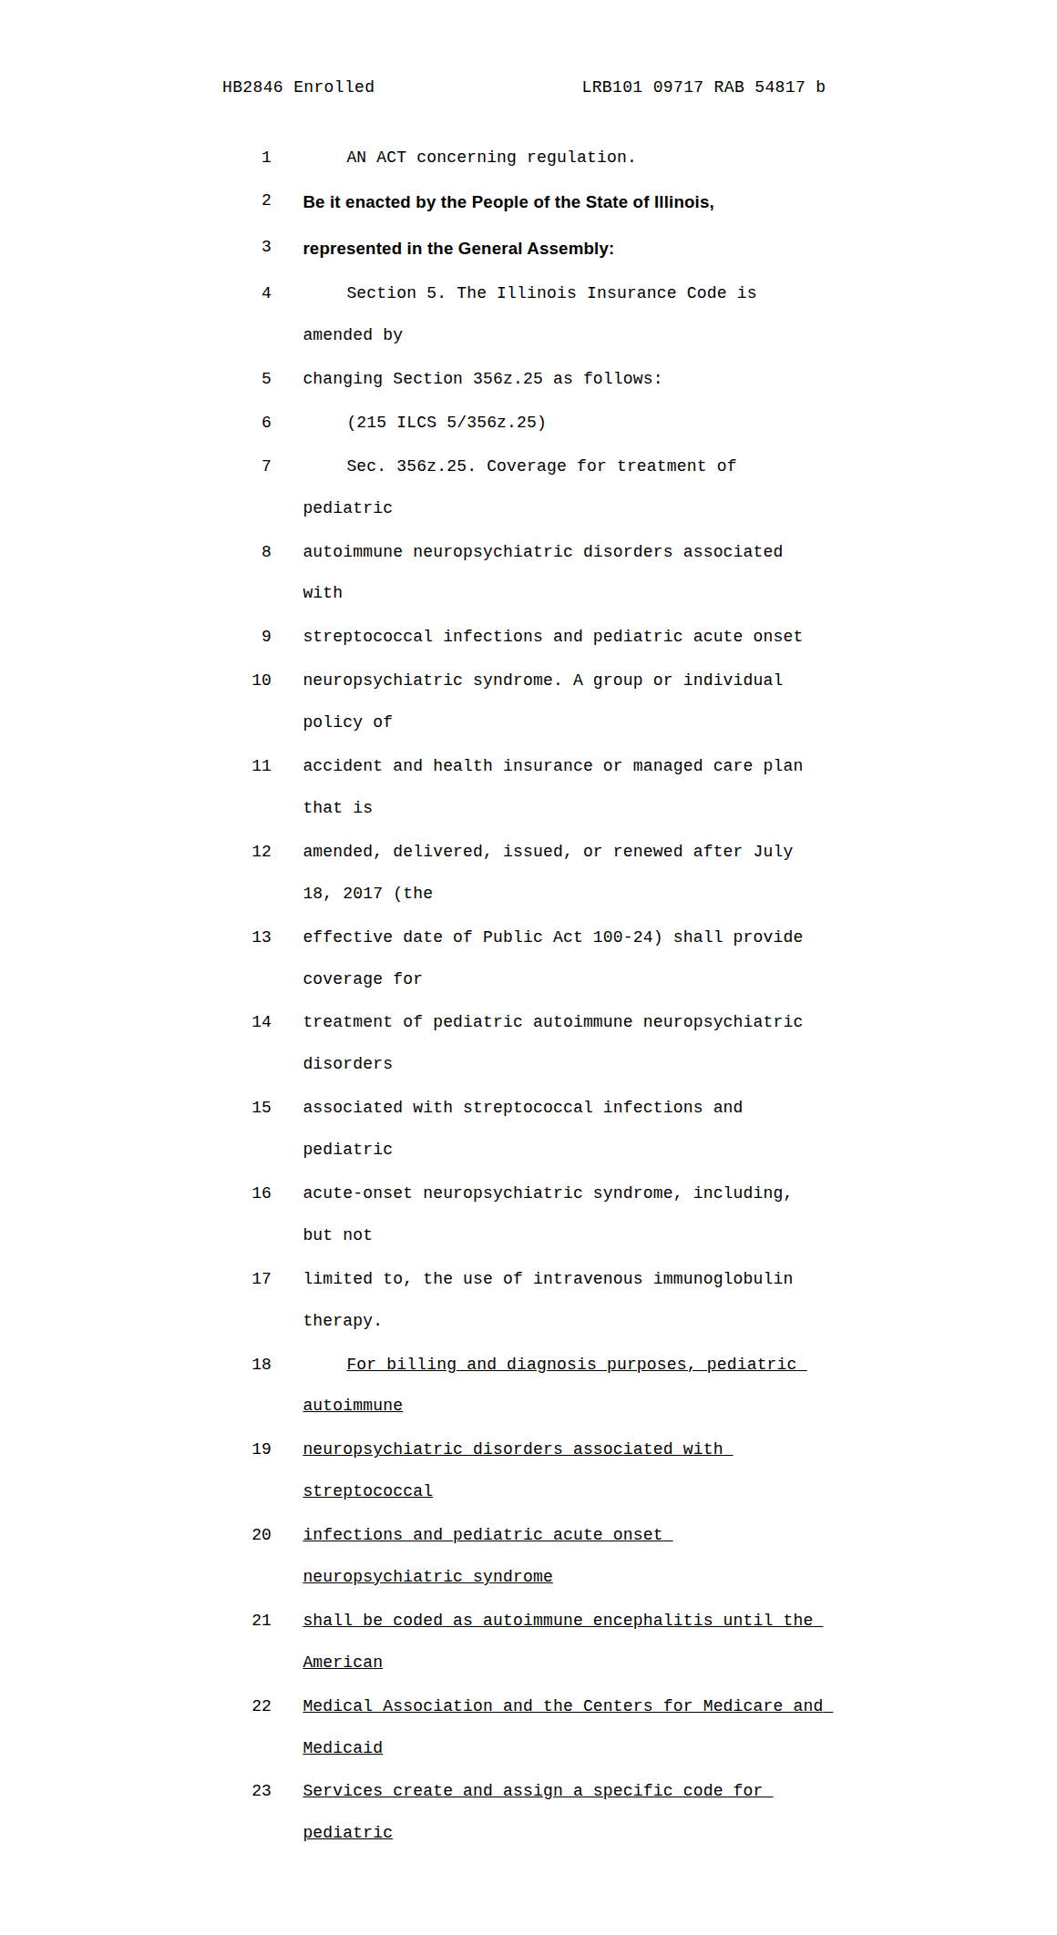HB2846 Enrolled LRB101 09717 RAB 54817 b
| 1 | AN ACT concerning regulation. |
| 2 | Be it enacted by the People of the State of Illinois, |
| 3 | represented in the General Assembly: |
| 4 | Section 5. The Illinois Insurance Code is amended by |
| 5 | changing Section 356z.25 as follows: |
| 6 | (215 ILCS 5/356z.25) |
| 7 | Sec. 356z.25. Coverage for treatment of pediatric |
| 8 | autoimmune neuropsychiatric disorders associated with |
| 9 | streptococcal infections and pediatric acute onset |
| 10 | neuropsychiatric syndrome. A group or individual policy of |
| 11 | accident and health insurance or managed care plan that is |
| 12 | amended, delivered, issued, or renewed after July 18, 2017 (the |
| 13 | effective date of Public Act 100-24) shall provide coverage for |
| 14 | treatment of pediatric autoimmune neuropsychiatric disorders |
| 15 | associated with streptococcal infections and pediatric |
| 16 | acute-onset neuropsychiatric syndrome, including, but not |
| 17 | limited to, the use of intravenous immunoglobulin therapy. |
| 18 | For billing and diagnosis purposes, pediatric autoimmune |
| 19 | neuropsychiatric disorders associated with streptococcal |
| 20 | infections and pediatric acute onset neuropsychiatric syndrome |
| 21 | shall be coded as autoimmune encephalitis until the American |
| 22 | Medical Association and the Centers for Medicare and Medicaid |
| 23 | Services create and assign a specific code for pediatric |